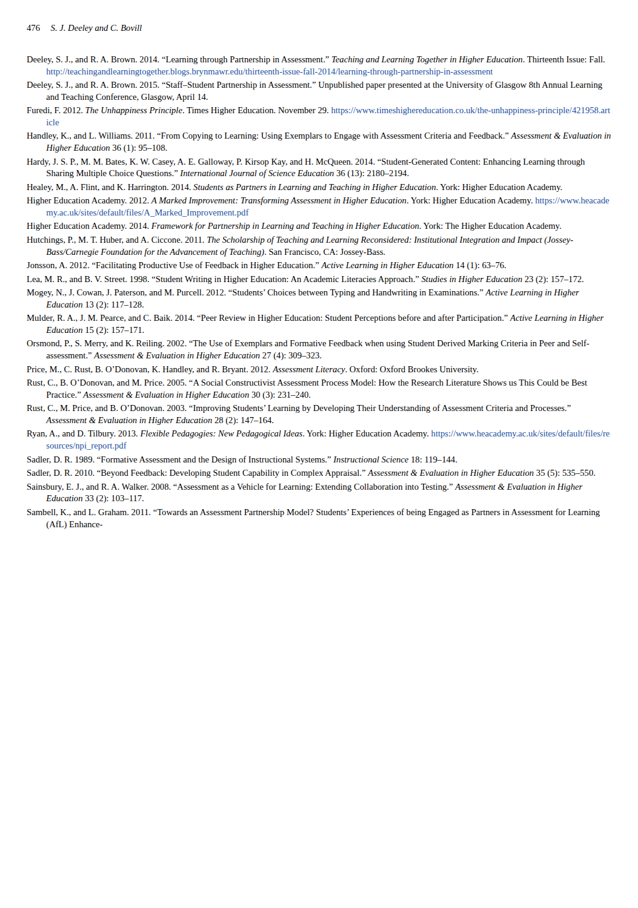476 S. J. Deeley and C. Bovill
Deeley, S. J., and R. A. Brown. 2014. “Learning through Partnership in Assessment.” Teaching and Learning Together in Higher Education. Thirteenth Issue: Fall. http://teachingandlearningtogether.blogs.brynmawr.edu/thirteenth-issue-fall-2014/learning-through-partnership-in-assessment
Deeley, S. J., and R. A. Brown. 2015. “Staff–Student Partnership in Assessment.” Unpublished paper presented at the University of Glasgow 8th Annual Learning and Teaching Conference, Glasgow, April 14.
Furedi, F. 2012. The Unhappiness Principle. Times Higher Education. November 29. https://www.timeshighereducation.co.uk/the-unhappiness-principle/421958.article
Handley, K., and L. Williams. 2011. “From Copying to Learning: Using Exemplars to Engage with Assessment Criteria and Feedback.” Assessment & Evaluation in Higher Education 36 (1): 95–108.
Hardy, J. S. P., M. M. Bates, K. W. Casey, A. E. Galloway, P. Kirsop Kay, and H. McQueen. 2014. “Student-Generated Content: Enhancing Learning through Sharing Multiple Choice Questions.” International Journal of Science Education 36 (13): 2180–2194.
Healey, M., A. Flint, and K. Harrington. 2014. Students as Partners in Learning and Teaching in Higher Education. York: Higher Education Academy.
Higher Education Academy. 2012. A Marked Improvement: Transforming Assessment in Higher Education. York: Higher Education Academy. https://www.heacademy.ac.uk/sites/default/files/A_Marked_Improvement.pdf
Higher Education Academy. 2014. Framework for Partnership in Learning and Teaching in Higher Education. York: The Higher Education Academy.
Hutchings, P., M. T. Huber, and A. Ciccone. 2011. The Scholarship of Teaching and Learning Reconsidered: Institutional Integration and Impact (Jossey-Bass/Carnegie Foundation for the Advancement of Teaching). San Francisco, CA: Jossey-Bass.
Jonsson, A. 2012. “Facilitating Productive Use of Feedback in Higher Education.” Active Learning in Higher Education 14 (1): 63–76.
Lea, M. R., and B. V. Street. 1998. “Student Writing in Higher Education: An Academic Literacies Approach.” Studies in Higher Education 23 (2): 157–172.
Mogey, N., J. Cowan, J. Paterson, and M. Purcell. 2012. “Students’ Choices between Typing and Handwriting in Examinations.” Active Learning in Higher Education 13 (2): 117–128.
Mulder, R. A., J. M. Pearce, and C. Baik. 2014. “Peer Review in Higher Education: Student Perceptions before and after Participation.” Active Learning in Higher Education 15 (2): 157–171.
Orsmond, P., S. Merry, and K. Reiling. 2002. “The Use of Exemplars and Formative Feedback when using Student Derived Marking Criteria in Peer and Self-assessment.” Assessment & Evaluation in Higher Education 27 (4): 309–323.
Price, M., C. Rust, B. O’Donovan, K. Handley, and R. Bryant. 2012. Assessment Literacy. Oxford: Oxford Brookes University.
Rust, C., B. O’Donovan, and M. Price. 2005. “A Social Constructivist Assessment Process Model: How the Research Literature Shows us This Could be Best Practice.” Assessment & Evaluation in Higher Education 30 (3): 231–240.
Rust, C., M. Price, and B. O’Donovan. 2003. “Improving Students’ Learning by Developing Their Understanding of Assessment Criteria and Processes.” Assessment & Evaluation in Higher Education 28 (2): 147–164.
Ryan, A., and D. Tilbury. 2013. Flexible Pedagogies: New Pedagogical Ideas. York: Higher Education Academy. https://www.heacademy.ac.uk/sites/default/files/resources/npi_report.pdf
Sadler, D. R. 1989. “Formative Assessment and the Design of Instructional Systems.” Instructional Science 18: 119–144.
Sadler, D. R. 2010. “Beyond Feedback: Developing Student Capability in Complex Appraisal.” Assessment & Evaluation in Higher Education 35 (5): 535–550.
Sainsbury, E. J., and R. A. Walker. 2008. “Assessment as a Vehicle for Learning: Extending Collaboration into Testing.” Assessment & Evaluation in Higher Education 33 (2): 103–117.
Sambell, K., and L. Graham. 2011. “Towards an Assessment Partnership Model? Students’ Experiences of being Engaged as Partners in Assessment for Learning (AfL) Enhance-